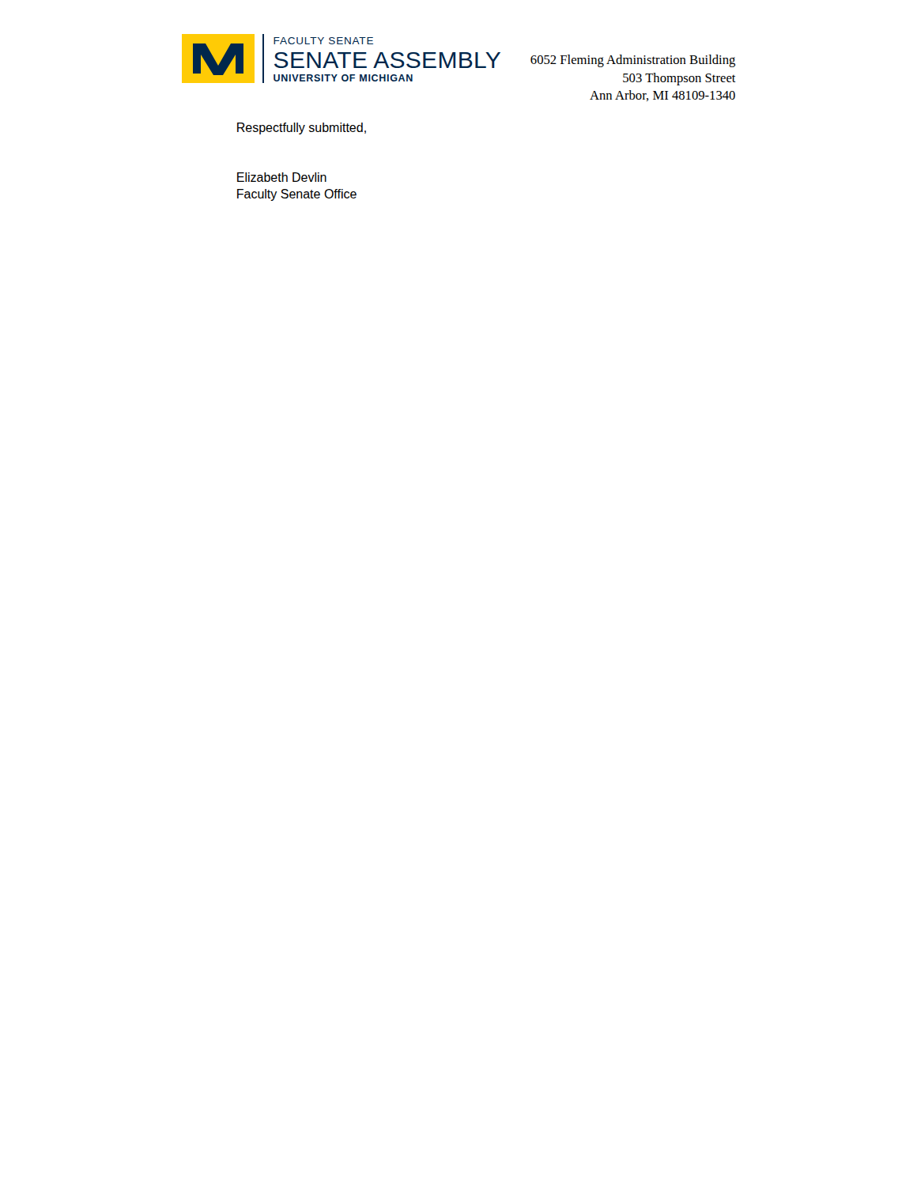FACULTY SENATE
SENATE ASSEMBLY
UNIVERSITY OF MICHIGAN
6052 Fleming Administration Building
503 Thompson Street
Ann Arbor, MI 48109-1340
Respectfully submitted,
Elizabeth Devlin
Faculty Senate Office